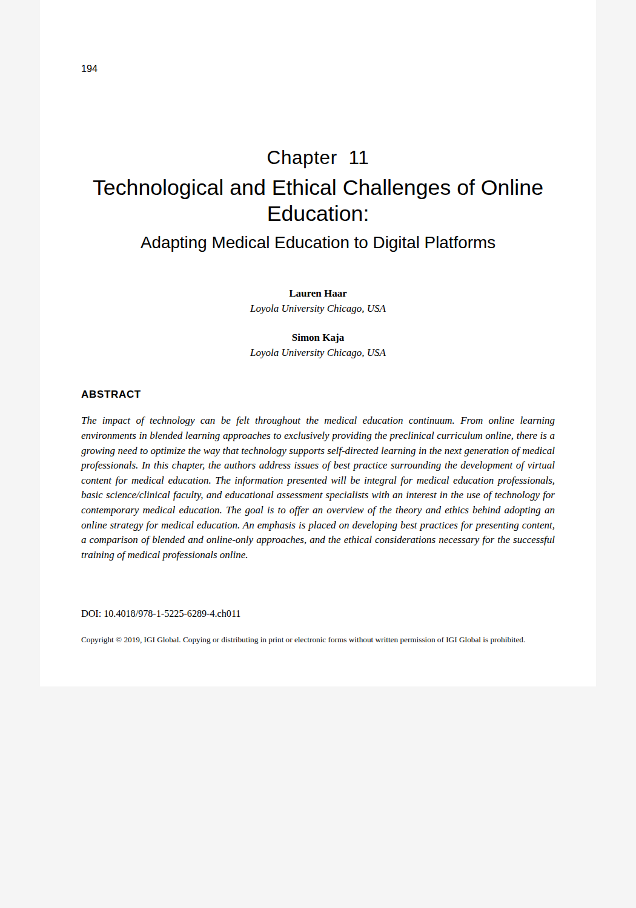194
Chapter 11
Technological and Ethical Challenges of Online Education: Adapting Medical Education to Digital Platforms
Lauren Haar
Loyola University Chicago, USA
Simon Kaja
Loyola University Chicago, USA
ABSTRACT
The impact of technology can be felt throughout the medical education continuum. From online learning environments in blended learning approaches to exclusively providing the preclinical curriculum online, there is a growing need to optimize the way that technology supports self-directed learning in the next generation of medical professionals. In this chapter, the authors address issues of best practice surrounding the development of virtual content for medical education. The information presented will be integral for medical education professionals, basic science/clinical faculty, and educational assessment specialists with an interest in the use of technology for contemporary medical education. The goal is to offer an overview of the theory and ethics behind adopting an online strategy for medical education. An emphasis is placed on developing best practices for presenting content, a comparison of blended and online-only approaches, and the ethical considerations necessary for the successful training of medical professionals online.
DOI: 10.4018/978-1-5225-6289-4.ch011
Copyright © 2019, IGI Global. Copying or distributing in print or electronic forms without written permission of IGI Global is prohibited.